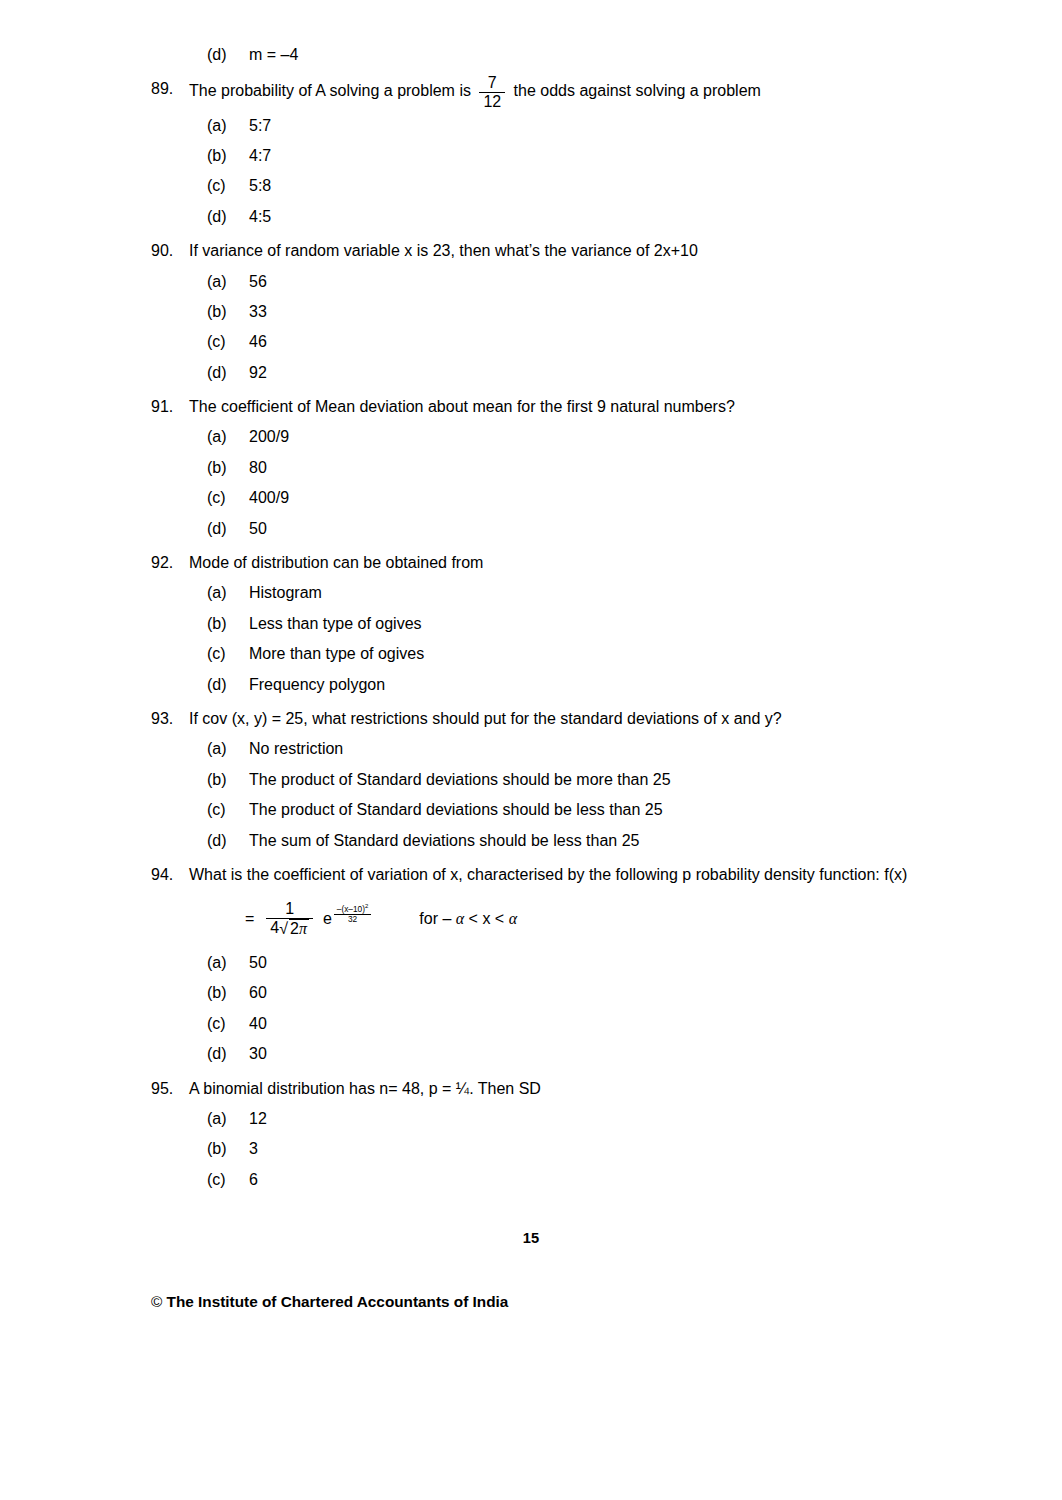(d) m = –4
89.
The probability of A solving a problem is 712 the odds against solving a problem
(a) 5:7
(b) 4:7
(c) 5:8
(d) 4:5
90.
If variance of random variable x is 23, then what’s the variance of 2x+10
(a) 56
(b) 33
(c) 46
(d) 92
91.
The coefficient of Mean deviation about mean for the first 9 natural numbers?
(a) 200/9
(b) 80
(c) 400/9
(d) 50
92.
Mode of distribution can be obtained from
(a) Histogram
(b) Less than type of ogives
(c) More than type of ogives
(d) Frequency polygon
93.
If cov (x, y) = 25, what restrictions should put for the standard deviations of x and y?
(a) No restriction
(b) The product of Standard deviations should be more than 25
(c) The product of Standard deviations should be less than 25
(d) The sum of Standard deviations should be less than 25
94.
What is the coefficient of variation of x, characterised by the following p robability density function: f(x)
= 1 4√2π e–(x–10)232 for – α < x < α
(a) 50
(b) 60
(c) 40
(d) 30
95.
A binomial distribution has n= 48, p = ¼. Then SD
(a) 12
(b) 3
(c) 6
15
© The Institute of Chartered Accountants of India